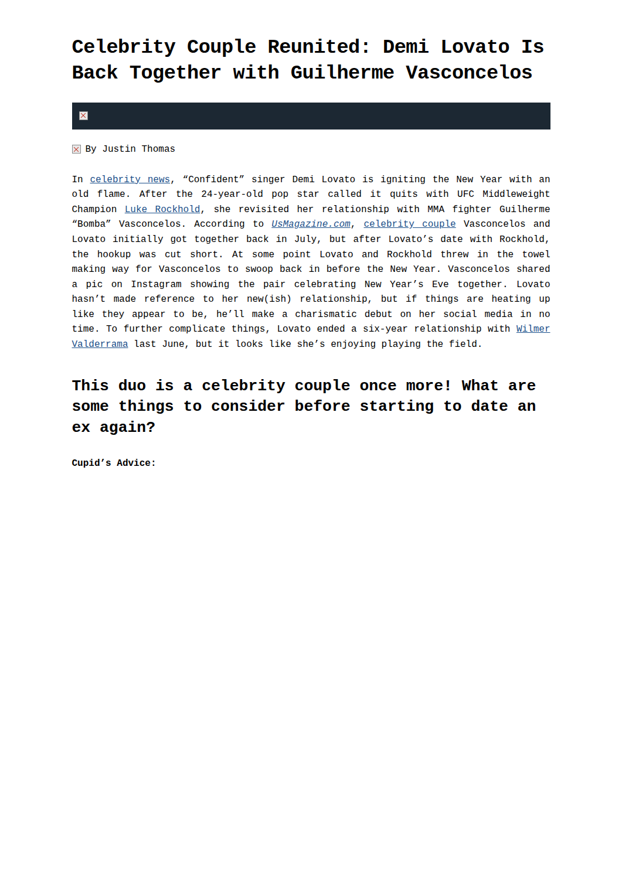Celebrity Couple Reunited: Demi Lovato Is Back Together with Guilherme Vasconcelos
By Justin Thomas
In celebrity news, “Confident” singer Demi Lovato is igniting the New Year with an old flame. After the 24-year-old pop star called it quits with UFC Middleweight Champion Luke Rockhold, she revisited her relationship with MMA fighter Guilherme “Bomba” Vasconcelos. According to UsMagazine.com, celebrity couple Vasconcelos and Lovato initially got together back in July, but after Lovato’s date with Rockhold, the hookup was cut short. At some point Lovato and Rockhold threw in the towel making way for Vasconcelos to swoop back in before the New Year. Vasconcelos shared a pic on Instagram showing the pair celebrating New Year’s Eve together. Lovato hasn’t made reference to her new(ish) relationship, but if things are heating up like they appear to be, he’ll make a charismatic debut on her social media in no time. To further complicate things, Lovato ended a six-year relationship with Wilmer Valderrama last June, but it looks like she’s enjoying playing the field.
This duo is a celebrity couple once more! What are some things to consider before starting to date an ex again?
Cupid’s Advice: